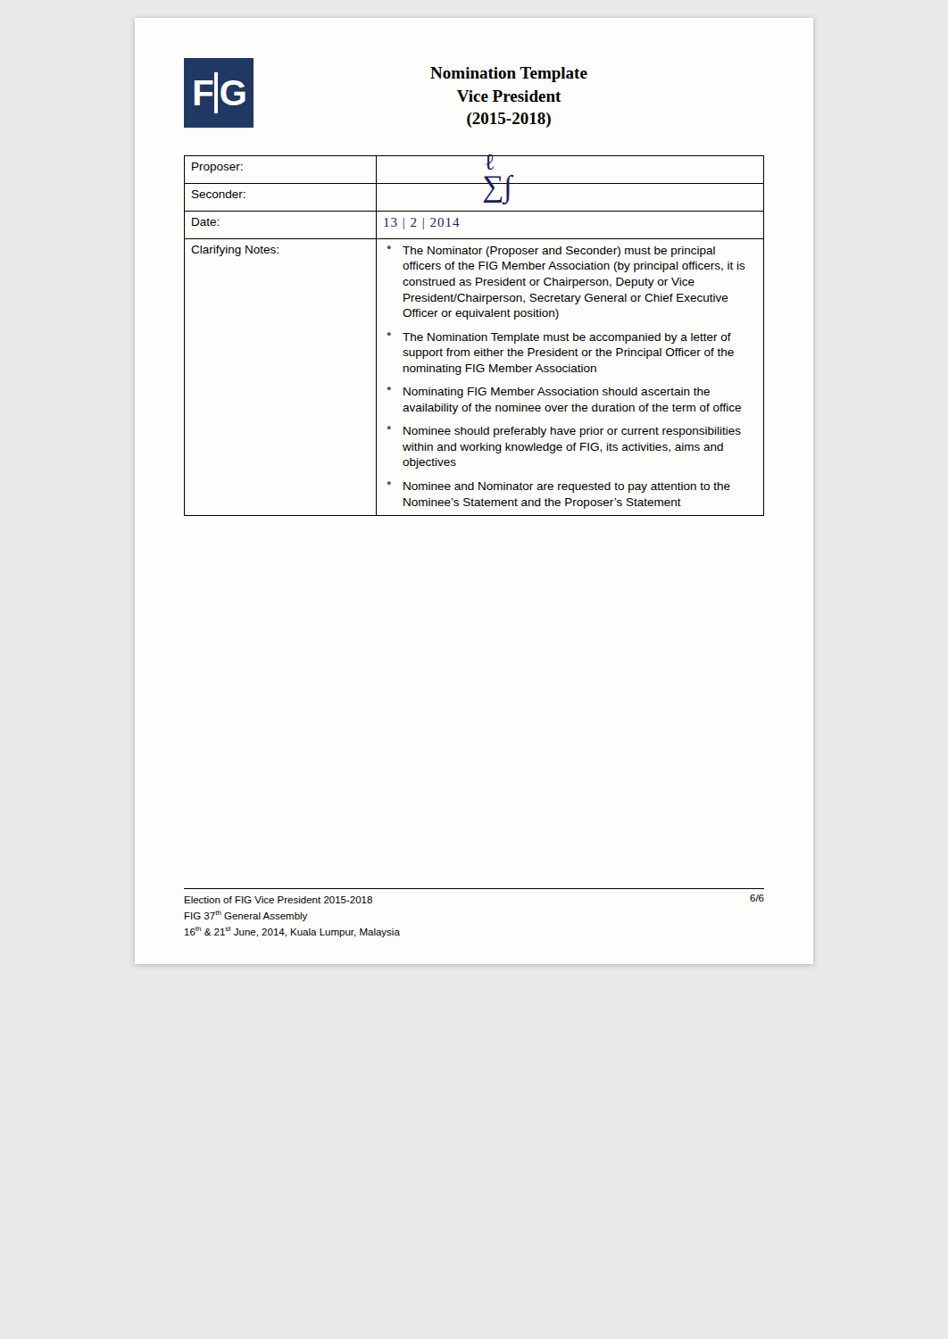F G
Nomination Template
Vice President
(2015-2018)
| Proposer: | ℓ |
| Seconder: | ∑∫ |
| Date: | 13 / 2 / 2014 |
| Clarifying Notes: | The Nominator (Proposer and Seconder) must be principal officers of the FIG Member Association (by principal officers, it is construed as President or Chairperson, Deputy or Vice President/Chairperson, Secretary General or Chief Executive Officer or equivalent position) The Nomination Template must be accompanied by a letter of support from either the President or the Principal Officer of the nominating FIG Member Association Nominating FIG Member Association should ascertain the availability of the nominee over the duration of the term of office Nominee should preferably have prior or current responsibilities within and working knowledge of FIG, its activities, aims and objectives Nominee and Nominator are requested to pay attention to the Nominee’s Statement and the Proposer’s Statement |
Election of FIG Vice President 2015-2018
FIG 37th General Assembly
16th & 21st June, 2014, Kuala Lumpur, Malaysia
6/6